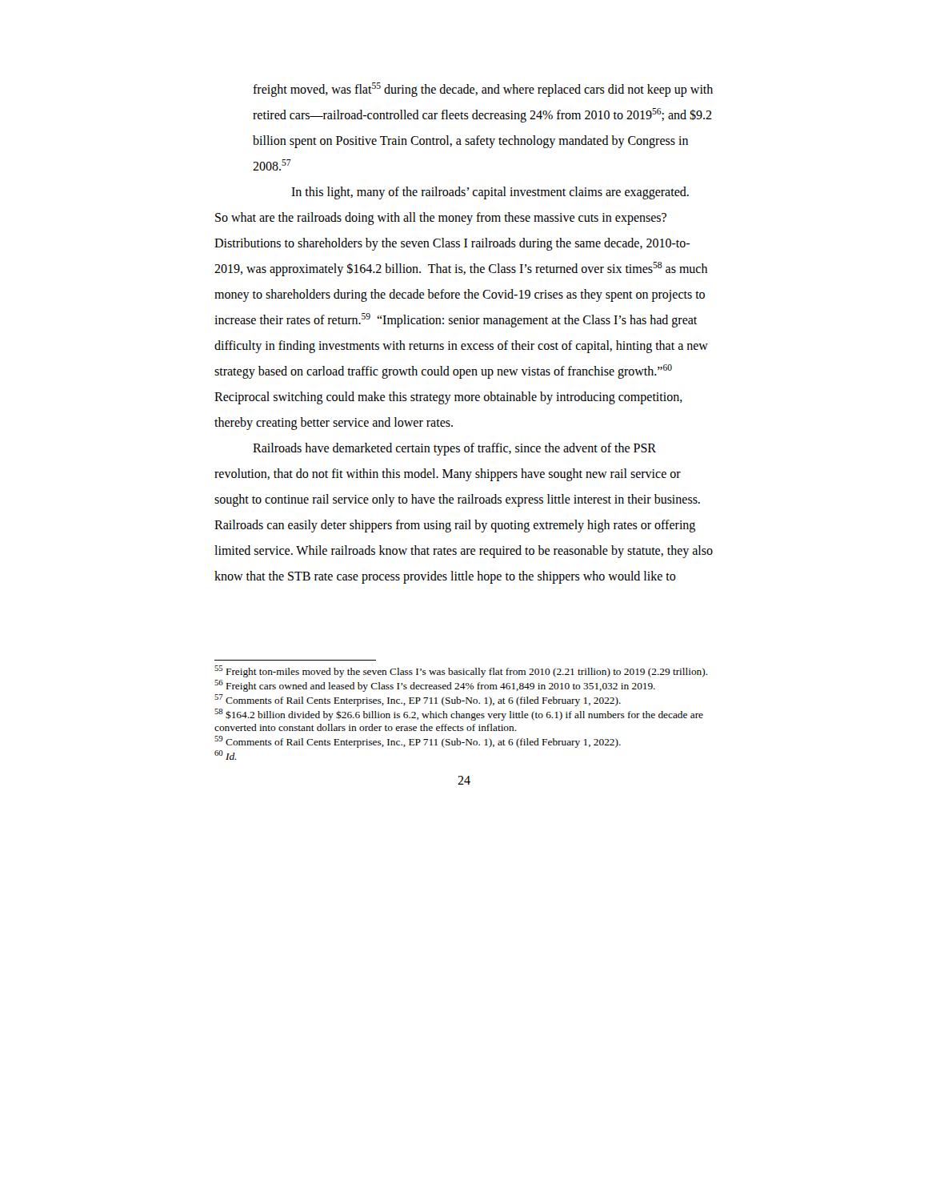freight moved, was flat55 during the decade, and where replaced cars did not keep up with retired cars—railroad-controlled car fleets decreasing 24% from 2010 to 201956; and $9.2 billion spent on Positive Train Control, a safety technology mandated by Congress in 2008.57
In this light, many of the railroads’ capital investment claims are exaggerated.
So what are the railroads doing with all the money from these massive cuts in expenses? Distributions to shareholders by the seven Class I railroads during the same decade, 2010-to-2019, was approximately $164.2 billion. That is, the Class I’s returned over six times58 as much money to shareholders during the decade before the Covid-19 crises as they spent on projects to increase their rates of return.59 “Implication: senior management at the Class I’s has had great difficulty in finding investments with returns in excess of their cost of capital, hinting that a new strategy based on carload traffic growth could open up new vistas of franchise growth.”60 Reciprocal switching could make this strategy more obtainable by introducing competition, thereby creating better service and lower rates.
Railroads have demarketed certain types of traffic, since the advent of the PSR revolution, that do not fit within this model. Many shippers have sought new rail service or sought to continue rail service only to have the railroads express little interest in their business. Railroads can easily deter shippers from using rail by quoting extremely high rates or offering limited service. While railroads know that rates are required to be reasonable by statute, they also know that the STB rate case process provides little hope to the shippers who would like to
55 Freight ton-miles moved by the seven Class I’s was basically flat from 2010 (2.21 trillion) to 2019 (2.29 trillion).
56 Freight cars owned and leased by Class I’s decreased 24% from 461,849 in 2010 to 351,032 in 2019.
57 Comments of Rail Cents Enterprises, Inc., EP 711 (Sub-No. 1), at 6 (filed February 1, 2022).
58 $164.2 billion divided by $26.6 billion is 6.2, which changes very little (to 6.1) if all numbers for the decade are converted into constant dollars in order to erase the effects of inflation.
59 Comments of Rail Cents Enterprises, Inc., EP 711 (Sub-No. 1), at 6 (filed February 1, 2022).
60 Id.
24